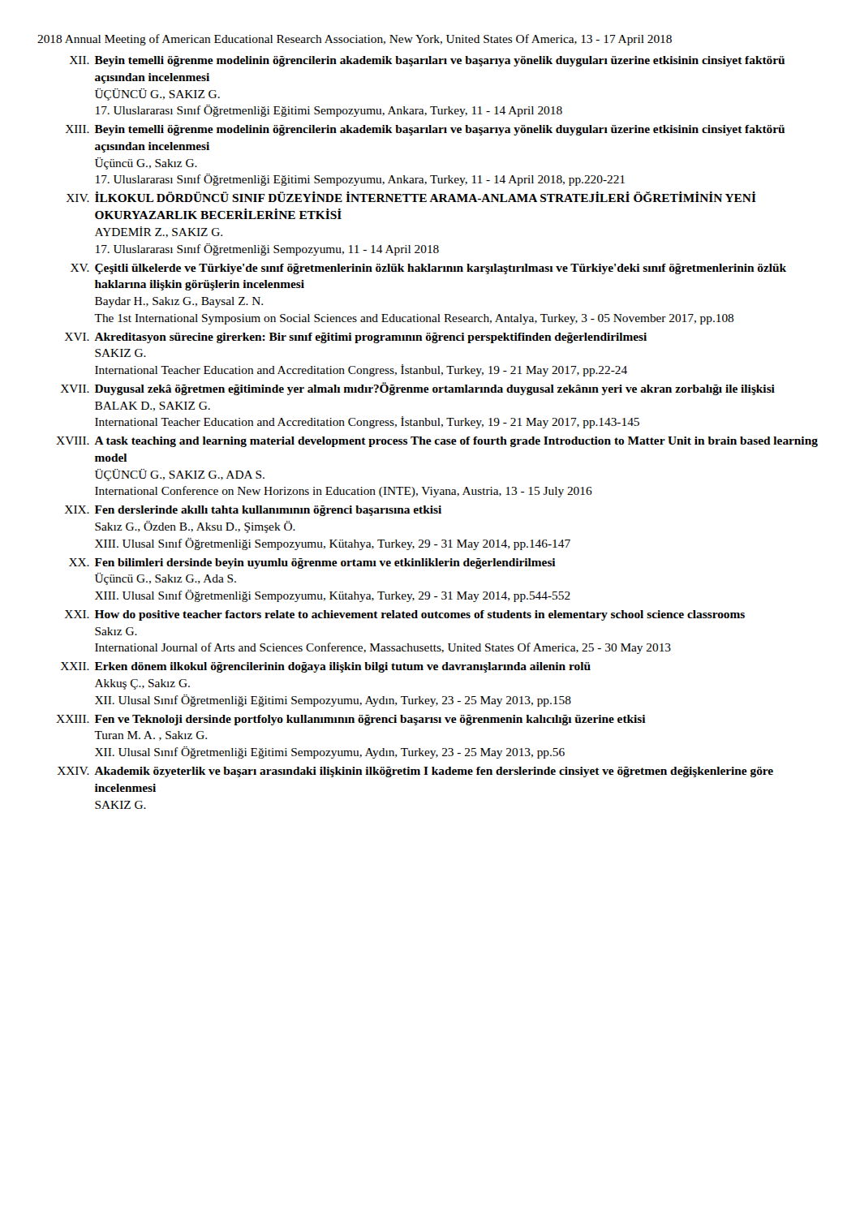2018 Annual Meeting of American Educational Research Association, New York, United States Of America, 13 - 17 April 2018
XII.
Beyin temelli öğrenme modelinin öğrencilerin akademik başarıları ve başarıya yönelik duyguları üzerine etkisinin cinsiyet faktörü açısından incelenmesi
ÜÇÜNCÜ G., SAKIZ G.
17. Uluslararası Sınıf Öğretmenliği Eğitimi Sempozyumu, Ankara, Turkey, 11 - 14 April 2018
XIII.
Beyin temelli öğrenme modelinin öğrencilerin akademik başarıları ve başarıya yönelik duyguları üzerine etkisinin cinsiyet faktörü açısından incelenmesi
Üçüncü G., Sakız G.
17. Uluslararası Sınıf Öğretmenliği Eğitimi Sempozyumu, Ankara, Turkey, 11 - 14 April 2018, pp.220-221
XIV.
İLKOKUL DÖRDÜNCÜ SINIF DÜZEYİNDE İNTERNETTE ARAMA-ANLAMA STRATEJİLERİ ÖĞRETİMİNİN YENİ OKURYAZARLIK BECERİLERİNE ETKİSİ
AYDEMİR Z., SAKIZ G.
17. Uluslararası Sınıf Öğretmenliği Sempozyumu, 11 - 14 April 2018
XV.
Çeşitli ülkelerde ve Türkiye'de sınıf öğretmenlerinin özlük haklarının karşılaştırılması ve Türkiye'deki sınıf öğretmenlerinin özlük haklarına ilişkin görüşlerin incelenmesi
Baydar H., Sakız G., Baysal Z. N.
The 1st International Symposium on Social Sciences and Educational Research, Antalya, Turkey, 3 - 05 November 2017, pp.108
XVI.
Akreditasyon sürecine girerken: Bir sınıf eğitimi programının öğrenci perspektifinden değerlendirilmesi
SAKIZ G.
International Teacher Education and Accreditation Congress, İstanbul, Turkey, 19 - 21 May 2017, pp.22-24
XVII.
Duygusal zekâ öğretmen eğitiminde yer almalı mıdır?Öğrenme ortamlarında duygusal zekânın yeri ve akran zorbalığı ile ilişkisi
BALAK D., SAKIZ G.
International Teacher Education and Accreditation Congress, İstanbul, Turkey, 19 - 21 May 2017, pp.143-145
XVIII.
A task teaching and learning material development process The case of fourth grade Introduction to Matter Unit in brain based learning model
ÜÇÜNCÜ G., SAKIZ G., ADA S.
International Conference on New Horizons in Education (INTE), Viyana, Austria, 13 - 15 July 2016
XIX.
Fen derslerinde akıllı tahta kullanımının öğrenci başarısına etkisi
Sakız G., Özden B., Aksu D., Şimşek Ö.
XIII. Ulusal Sınıf Öğretmenliği Sempozyumu, Kütahya, Turkey, 29 - 31 May 2014, pp.146-147
XX.
Fen bilimleri dersinde beyin uyumlu öğrenme ortamı ve etkinliklerin değerlendirilmesi
Üçüncü G., Sakız G., Ada S.
XIII. Ulusal Sınıf Öğretmenliği Sempozyumu, Kütahya, Turkey, 29 - 31 May 2014, pp.544-552
XXI.
How do positive teacher factors relate to achievement related outcomes of students in elementary school science classrooms
Sakız G.
International Journal of Arts and Sciences Conference, Massachusetts, United States Of America, 25 - 30 May 2013
XXII.
Erken dönem ilkokul öğrencilerinin doğaya ilişkin bilgi tutum ve davranışlarında ailenin rolü
Akkuş Ç., Sakız G.
XII. Ulusal Sınıf Öğretmenliği Eğitimi Sempozyumu, Aydın, Turkey, 23 - 25 May 2013, pp.158
XXIII.
Fen ve Teknoloji dersinde portfolyo kullanımının öğrenci başarısı ve öğrenmenin kalıcılığı üzerine etkisi
Turan M. A. , Sakız G.
XII. Ulusal Sınıf Öğretmenliği Eğitimi Sempozyumu, Aydın, Turkey, 23 - 25 May 2013, pp.56
XXIV.
Akademik özyeterlik ve başarı arasındaki ilişkinin ilköğretim I kademe fen derslerinde cinsiyet ve öğretmen değişkenlerine göre incelenmesi
SAKIZ G.